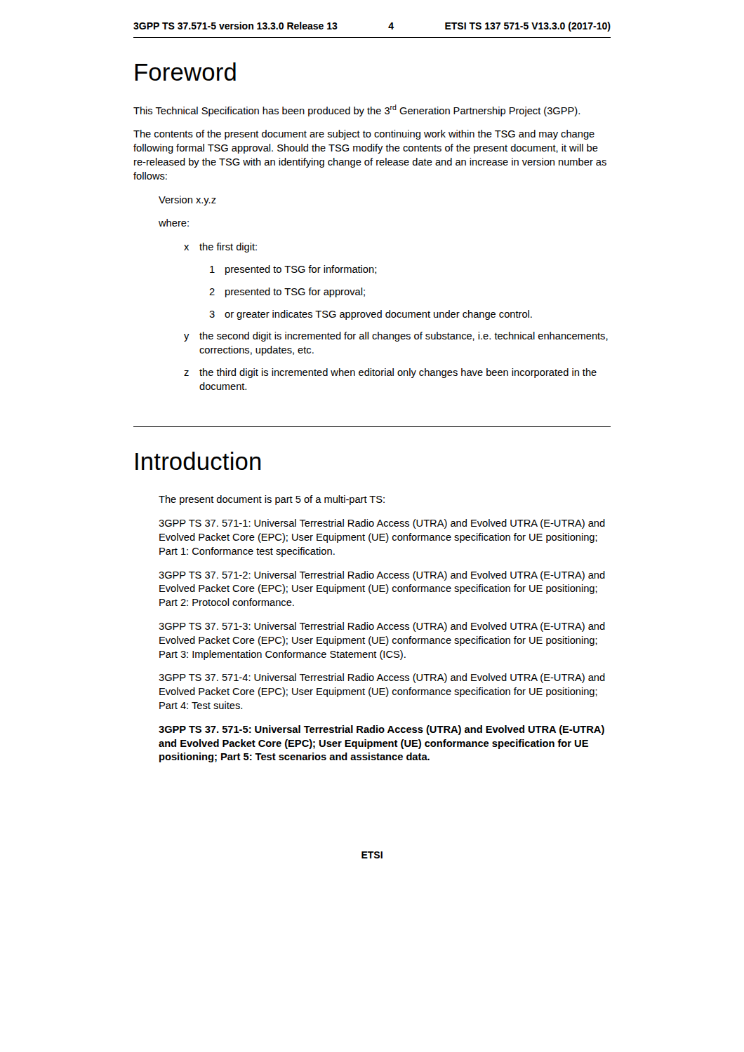3GPP TS 37.571-5 version 13.3.0 Release 13
4
ETSI TS 137 571-5 V13.3.0 (2017-10)
Foreword
This Technical Specification has been produced by the 3rd Generation Partnership Project (3GPP).
The contents of the present document are subject to continuing work within the TSG and may change following formal TSG approval. Should the TSG modify the contents of the present document, it will be re-released by the TSG with an identifying change of release date and an increase in version number as follows:
Version x.y.z
where:
x
the first digit:
1
presented to TSG for information;
2
presented to TSG for approval;
3
or greater indicates TSG approved document under change control.
y
the second digit is incremented for all changes of substance, i.e. technical enhancements, corrections, updates, etc.
z
the third digit is incremented when editorial only changes have been incorporated in the document.
Introduction
The present document is part 5 of a multi-part TS:
3GPP TS 37. 571-1: Universal Terrestrial Radio Access (UTRA) and Evolved UTRA (E-UTRA) and Evolved Packet Core (EPC); User Equipment (UE) conformance specification for UE positioning; Part 1: Conformance test specification.
3GPP TS 37. 571-2: Universal Terrestrial Radio Access (UTRA) and Evolved UTRA (E-UTRA) and Evolved Packet Core (EPC); User Equipment (UE) conformance specification for UE positioning; Part 2: Protocol conformance.
3GPP TS 37. 571-3: Universal Terrestrial Radio Access (UTRA) and Evolved UTRA (E-UTRA) and Evolved Packet Core (EPC); User Equipment (UE) conformance specification for UE positioning; Part 3: Implementation Conformance Statement (ICS).
3GPP TS 37. 571-4: Universal Terrestrial Radio Access (UTRA) and Evolved UTRA (E-UTRA) and Evolved Packet Core (EPC); User Equipment (UE) conformance specification for UE positioning; Part 4: Test suites.
3GPP TS 37. 571-5: Universal Terrestrial Radio Access (UTRA) and Evolved UTRA (E-UTRA) and Evolved Packet Core (EPC); User Equipment (UE) conformance specification for UE positioning; Part 5: Test scenarios and assistance data.
ETSI